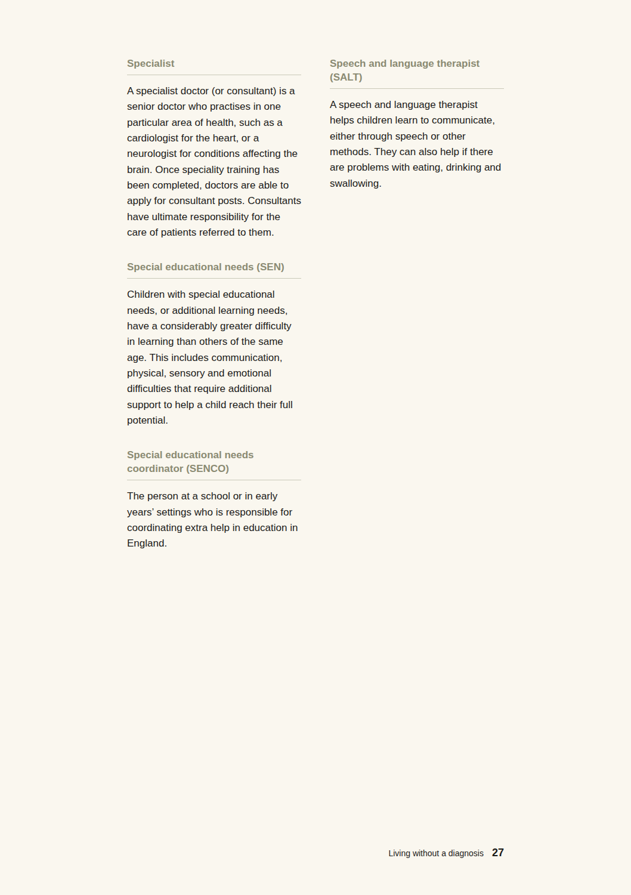Specialist
A specialist doctor (or consultant) is a senior doctor who practises in one particular area of health, such as a cardiologist for the heart, or a neurologist for conditions affecting the brain. Once speciality training has been completed, doctors are able to apply for consultant posts. Consultants have ultimate responsibility for the care of patients referred to them.
Special educational needs (SEN)
Children with special educational needs, or additional learning needs, have a considerably greater difficulty in learning than others of the same age. This includes communication, physical, sensory and emotional difficulties that require additional support to help a child reach their full potential.
Special educational needs coordinator (SENCO)
The person at a school or in early years’ settings who is responsible for coordinating extra help in education in England.
Speech and language therapist (SALT)
A speech and language therapist helps children learn to communicate, either through speech or other methods. They can also help if there are problems with eating, drinking and swallowing.
Living without a diagnosis 27